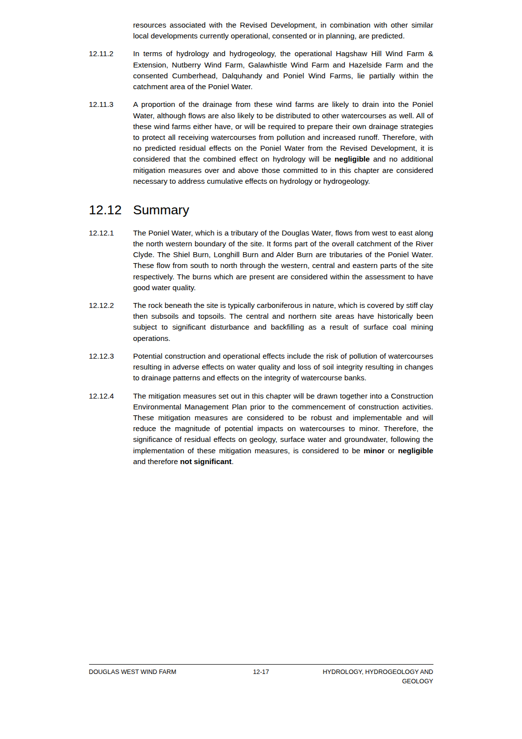resources associated with the Revised Development, in combination with other similar local developments currently operational, consented or in planning, are predicted.
12.11.2 In terms of hydrology and hydrogeology, the operational Hagshaw Hill Wind Farm & Extension, Nutberry Wind Farm, Galawhistle Wind Farm and Hazelside Farm and the consented Cumberhead, Dalquhandy and Poniel Wind Farms, lie partially within the catchment area of the Poniel Water.
12.11.3 A proportion of the drainage from these wind farms are likely to drain into the Poniel Water, although flows are also likely to be distributed to other watercourses as well. All of these wind farms either have, or will be required to prepare their own drainage strategies to protect all receiving watercourses from pollution and increased runoff. Therefore, with no predicted residual effects on the Poniel Water from the Revised Development, it is considered that the combined effect on hydrology will be negligible and no additional mitigation measures over and above those committed to in this chapter are considered necessary to address cumulative effects on hydrology or hydrogeology.
12.12 Summary
12.12.1 The Poniel Water, which is a tributary of the Douglas Water, flows from west to east along the north western boundary of the site. It forms part of the overall catchment of the River Clyde. The Shiel Burn, Longhill Burn and Alder Burn are tributaries of the Poniel Water. These flow from south to north through the western, central and eastern parts of the site respectively. The burns which are present are considered within the assessment to have good water quality.
12.12.2 The rock beneath the site is typically carboniferous in nature, which is covered by stiff clay then subsoils and topsoils. The central and northern site areas have historically been subject to significant disturbance and backfilling as a result of surface coal mining operations.
12.12.3 Potential construction and operational effects include the risk of pollution of watercourses resulting in adverse effects on water quality and loss of soil integrity resulting in changes to drainage patterns and effects on the integrity of watercourse banks.
12.12.4 The mitigation measures set out in this chapter will be drawn together into a Construction Environmental Management Plan prior to the commencement of construction activities. These mitigation measures are considered to be robust and implementable and will reduce the magnitude of potential impacts on watercourses to minor. Therefore, the significance of residual effects on geology, surface water and groundwater, following the implementation of these mitigation measures, is considered to be minor or negligible and therefore not significant.
DOUGLAS WEST WIND FARM
12-17
HYDROLOGY, HYDROGEOLOGY AND
GEOLOGY